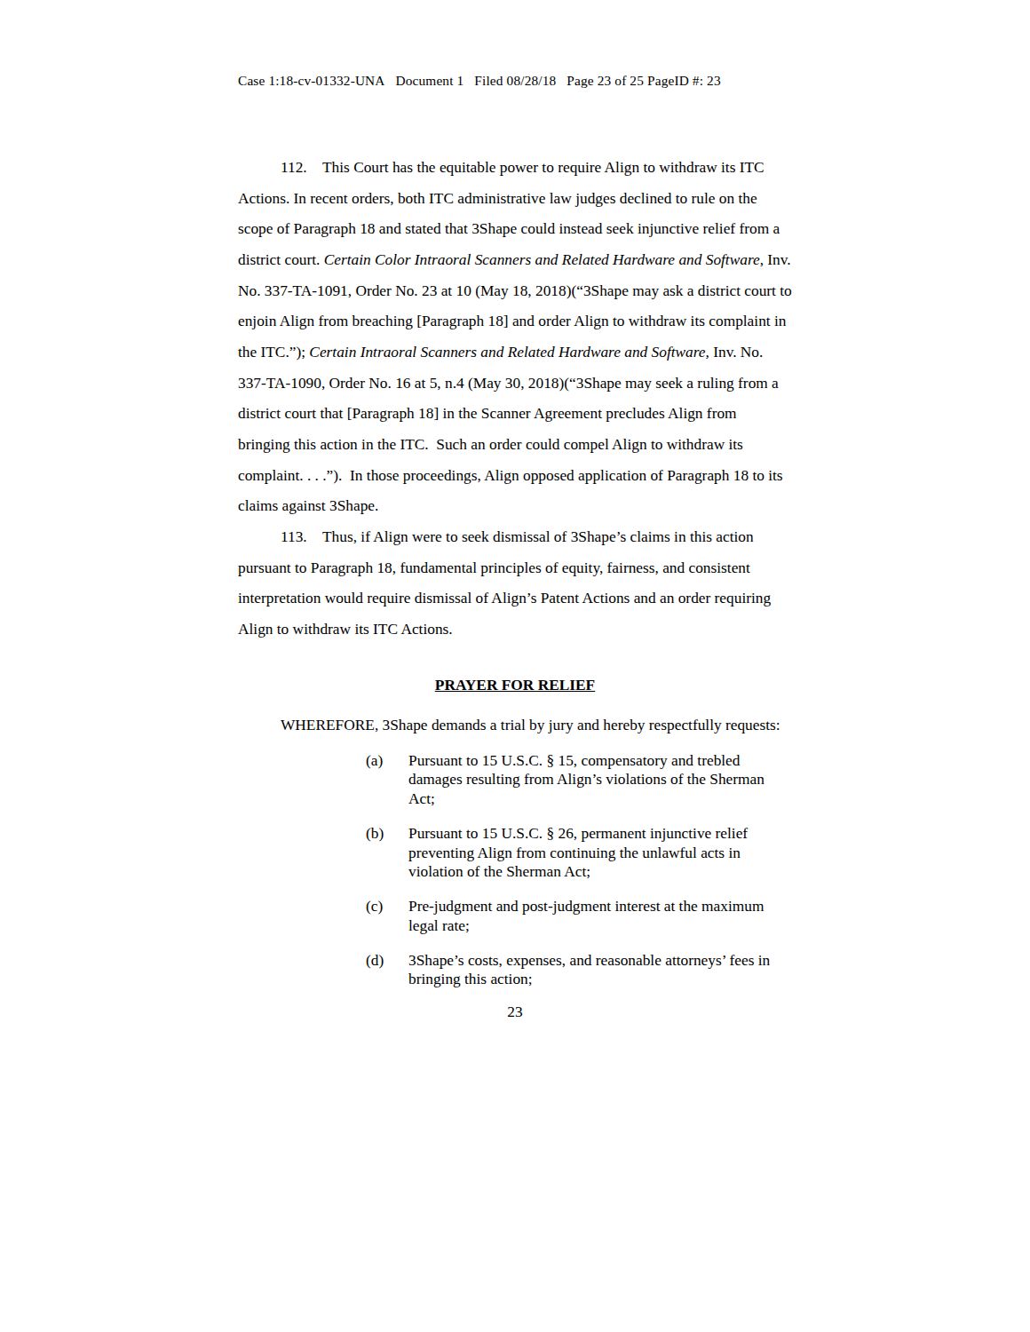Case 1:18-cv-01332-UNA Document 1 Filed 08/28/18 Page 23 of 25 PageID #: 23
112. This Court has the equitable power to require Align to withdraw its ITC Actions. In recent orders, both ITC administrative law judges declined to rule on the scope of Paragraph 18 and stated that 3Shape could instead seek injunctive relief from a district court. Certain Color Intraoral Scanners and Related Hardware and Software, Inv. No. 337-TA-1091, Order No. 23 at 10 (May 18, 2018)(“3Shape may ask a district court to enjoin Align from breaching [Paragraph 18] and order Align to withdraw its complaint in the ITC.”); Certain Intraoral Scanners and Related Hardware and Software, Inv. No. 337-TA-1090, Order No. 16 at 5, n.4 (May 30, 2018)(“3Shape may seek a ruling from a district court that [Paragraph 18] in the Scanner Agreement precludes Align from bringing this action in the ITC. Such an order could compel Align to withdraw its complaint. . . .”). In those proceedings, Align opposed application of Paragraph 18 to its claims against 3Shape.
113. Thus, if Align were to seek dismissal of 3Shape’s claims in this action pursuant to Paragraph 18, fundamental principles of equity, fairness, and consistent interpretation would require dismissal of Align’s Patent Actions and an order requiring Align to withdraw its ITC Actions.
PRAYER FOR RELIEF
WHEREFORE, 3Shape demands a trial by jury and hereby respectfully requests:
(a) Pursuant to 15 U.S.C. § 15, compensatory and trebled damages resulting from Align’s violations of the Sherman Act;
(b) Pursuant to 15 U.S.C. § 26, permanent injunctive relief preventing Align from continuing the unlawful acts in violation of the Sherman Act;
(c) Pre-judgment and post-judgment interest at the maximum legal rate;
(d) 3Shape’s costs, expenses, and reasonable attorneys’ fees in bringing this action;
23